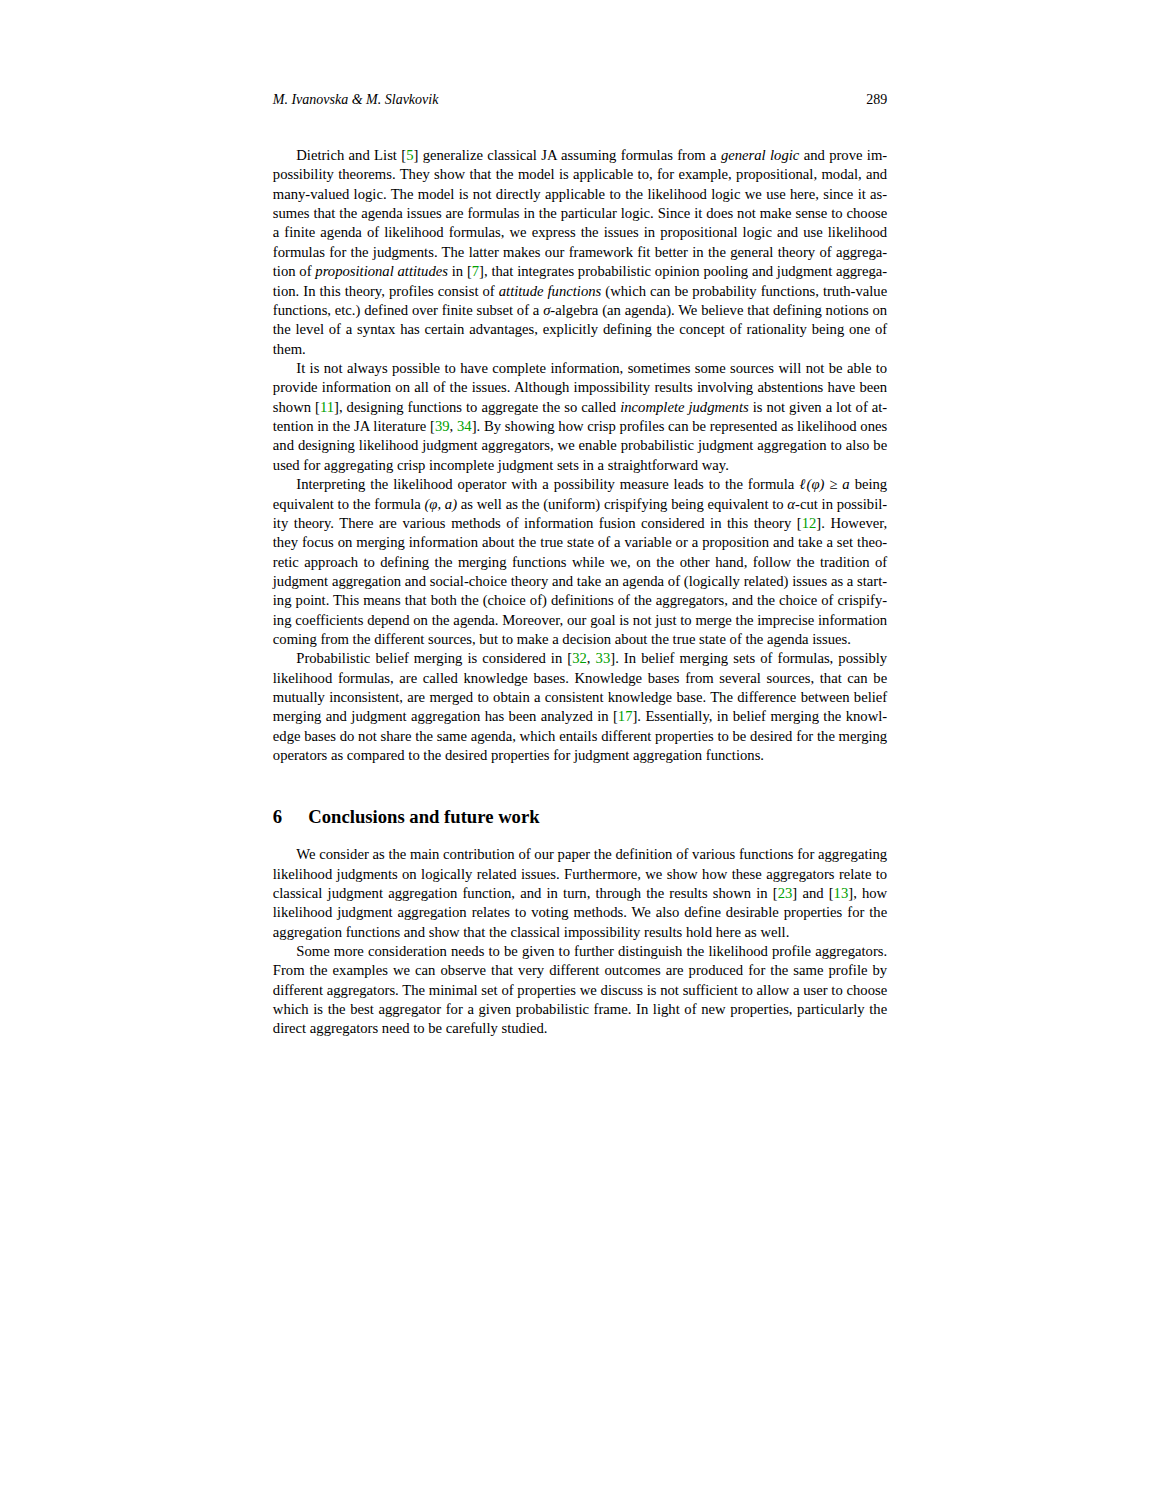M. Ivanovska & M. Slavkovik 289
Dietrich and List [5] generalize classical JA assuming formulas from a general logic and prove impossibility theorems. They show that the model is applicable to, for example, propositional, modal, and many-valued logic. The model is not directly applicable to the likelihood logic we use here, since it assumes that the agenda issues are formulas in the particular logic. Since it does not make sense to choose a finite agenda of likelihood formulas, we express the issues in propositional logic and use likelihood formulas for the judgments. The latter makes our framework fit better in the general theory of aggregation of propositional attitudes in [7], that integrates probabilistic opinion pooling and judgment aggregation. In this theory, profiles consist of attitude functions (which can be probability functions, truth-value functions, etc.) defined over finite subset of a σ-algebra (an agenda). We believe that defining notions on the level of a syntax has certain advantages, explicitly defining the concept of rationality being one of them.
It is not always possible to have complete information, sometimes some sources will not be able to provide information on all of the issues. Although impossibility results involving abstentions have been shown [11], designing functions to aggregate the so called incomplete judgments is not given a lot of attention in the JA literature [39, 34]. By showing how crisp profiles can be represented as likelihood ones and designing likelihood judgment aggregators, we enable probabilistic judgment aggregation to also be used for aggregating crisp incomplete judgment sets in a straightforward way.
Interpreting the likelihood operator with a possibility measure leads to the formula ℓ(φ) ≥ a being equivalent to the formula (φ, a) as well as the (uniform) crispifying being equivalent to α-cut in possibility theory. There are various methods of information fusion considered in this theory [12]. However, they focus on merging information about the true state of a variable or a proposition and take a set theoretic approach to defining the merging functions while we, on the other hand, follow the tradition of judgment aggregation and social-choice theory and take an agenda of (logically related) issues as a starting point. This means that both the (choice of) definitions of the aggregators, and the choice of crispifying coefficients depend on the agenda. Moreover, our goal is not just to merge the imprecise information coming from the different sources, but to make a decision about the true state of the agenda issues.
Probabilistic belief merging is considered in [32, 33]. In belief merging sets of formulas, possibly likelihood formulas, are called knowledge bases. Knowledge bases from several sources, that can be mutually inconsistent, are merged to obtain a consistent knowledge base. The difference between belief merging and judgment aggregation has been analyzed in [17]. Essentially, in belief merging the knowledge bases do not share the same agenda, which entails different properties to be desired for the merging operators as compared to the desired properties for judgment aggregation functions.
6 Conclusions and future work
We consider as the main contribution of our paper the definition of various functions for aggregating likelihood judgments on logically related issues. Furthermore, we show how these aggregators relate to classical judgment aggregation function, and in turn, through the results shown in [23] and [13], how likelihood judgment aggregation relates to voting methods. We also define desirable properties for the aggregation functions and show that the classical impossibility results hold here as well.
Some more consideration needs to be given to further distinguish the likelihood profile aggregators. From the examples we can observe that very different outcomes are produced for the same profile by different aggregators. The minimal set of properties we discuss is not sufficient to allow a user to choose which is the best aggregator for a given probabilistic frame. In light of new properties, particularly the direct aggregators need to be carefully studied.